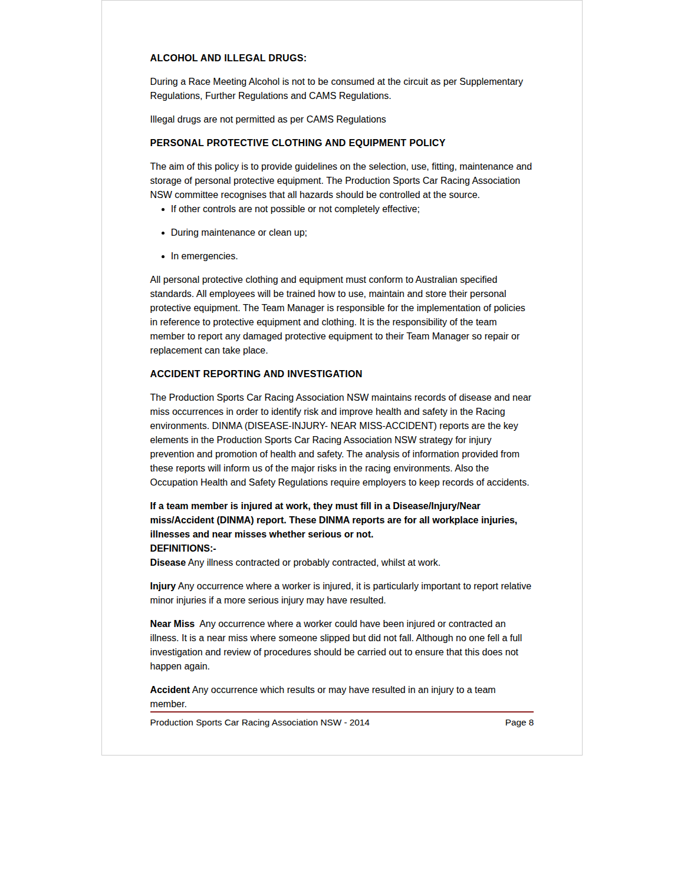ALCOHOL AND ILLEGAL DRUGS:
During a Race Meeting Alcohol is not to be consumed at the circuit as per Supplementary Regulations, Further Regulations and CAMS Regulations.
Illegal drugs are not permitted as per CAMS Regulations
PERSONAL PROTECTIVE CLOTHING AND EQUIPMENT POLICY
The aim of this policy is to provide guidelines on the selection, use, fitting, maintenance and storage of personal protective equipment. The Production Sports Car Racing Association NSW committee recognises that all hazards should be controlled at the source.
If other controls are not possible or not completely effective;
During maintenance or clean up;
In emergencies.
All personal protective clothing and equipment must conform to Australian specified standards. All employees will be trained how to use, maintain and store their personal protective equipment. The Team Manager is responsible for the implementation of policies in reference to protective equipment and clothing. It is the responsibility of the team member to report any damaged protective equipment to their Team Manager so repair or replacement can take place.
ACCIDENT REPORTING AND INVESTIGATION
The Production Sports Car Racing Association NSW maintains records of disease and near miss occurrences in order to identify risk and improve health and safety in the Racing environments. DINMA (DISEASE-INJURY- NEAR MISS-ACCIDENT) reports are the key elements in the Production Sports Car Racing Association NSW strategy for injury prevention and promotion of health and safety. The analysis of information provided from these reports will inform us of the major risks in the racing environments. Also the Occupation Health and Safety Regulations require employers to keep records of accidents.
If a team member is injured at work, they must fill in a Disease/Injury/Near miss/Accident (DINMA) report. These DINMA reports are for all workplace injuries, illnesses and near misses whether serious or not.
DEFINITIONS:-
Disease Any illness contracted or probably contracted, whilst at work.
Injury Any occurrence where a worker is injured, it is particularly important to report relative minor injuries if a more serious injury may have resulted.
Near Miss Any occurrence where a worker could have been injured or contracted an illness. It is a near miss where someone slipped but did not fall. Although no one fell a full investigation and review of procedures should be carried out to ensure that this does not happen again.
Accident Any occurrence which results or may have resulted in an injury to a team member.
Production Sports Car Racing Association NSW - 2014 Page 8